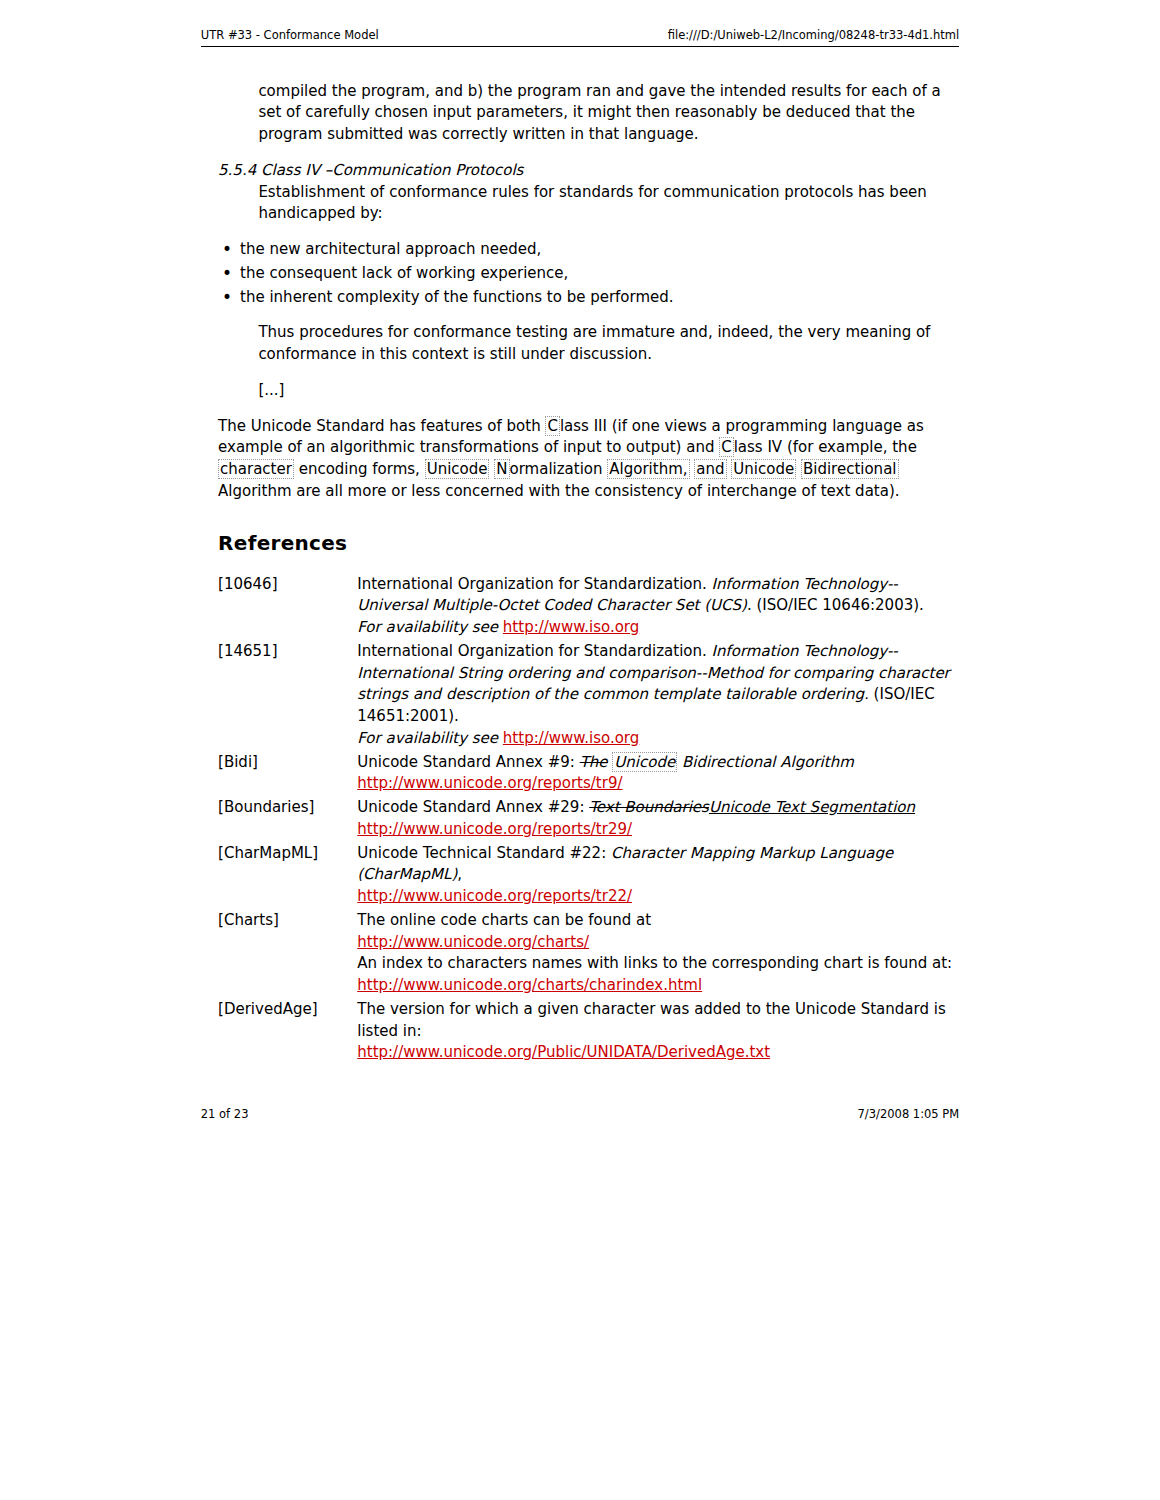UTR #33 - Conformance Model
file:///D:/Uniweb-L2/Incoming/08248-tr33-4d1.html
compiled the program, and b) the program ran and gave the intended results for each of a set of carefully chosen input parameters, it might then reasonably be deduced that the program submitted was correctly written in that language.
5.5.4 Class IV –Communication Protocols
Establishment of conformance rules for standards for communication protocols has been handicapped by:
the new architectural approach needed,
the consequent lack of working experience,
the inherent complexity of the functions to be performed.
Thus procedures for conformance testing are immature and, indeed, the very meaning of conformance in this context is still under discussion.
[...]
The Unicode Standard has features of both Class III (if one views a programming language as example of an algorithmic transformations of input to output) and Class IV (for example, the character encoding forms, Unicode Normalization Algorithm, and Unicode Bidirectional Algorithm are all more or less concerned with the consistency of interchange of text data).
References
| [10646] | International Organization for Standardization. Information Technology--Universal Multiple-Octet Coded Character Set (UCS) . (ISO/IEC 10646:2003). For availability see http://www.iso.org |
| [14651] | International Organization for Standardization. Information Technology--International String ordering and comparison--Method for comparing character strings and description of the common template tailorable ordering. (ISO/IEC 14651:2001). For availability see http://www.iso.org |
| [Bidi] | Unicode Standard Annex #9: The Unicode Bidirectional Algorithm http://www.unicode.org/reports/tr9/ |
| [Boundaries] | Unicode Standard Annex #29: Text Boundaries Unicode Text Segmentation http://www.unicode.org/reports/tr29/ |
| [CharMapML] | Unicode Technical Standard #22: Character Mapping Markup Language (CharMapML) , http://www.unicode.org/reports/tr22/ |
| [Charts] | The online code charts can be found at http://www.unicode.org/charts/ An index to characters names with links to the corresponding chart is found at: http://www.unicode.org/charts/charindex.html |
| [DerivedAge] | The version for which a given character was added to the Unicode Standard is listed in: http://www.unicode.org/Public/UNIDATA/DerivedAge.txt |
21 of 23
7/3/2008 1:05 PM